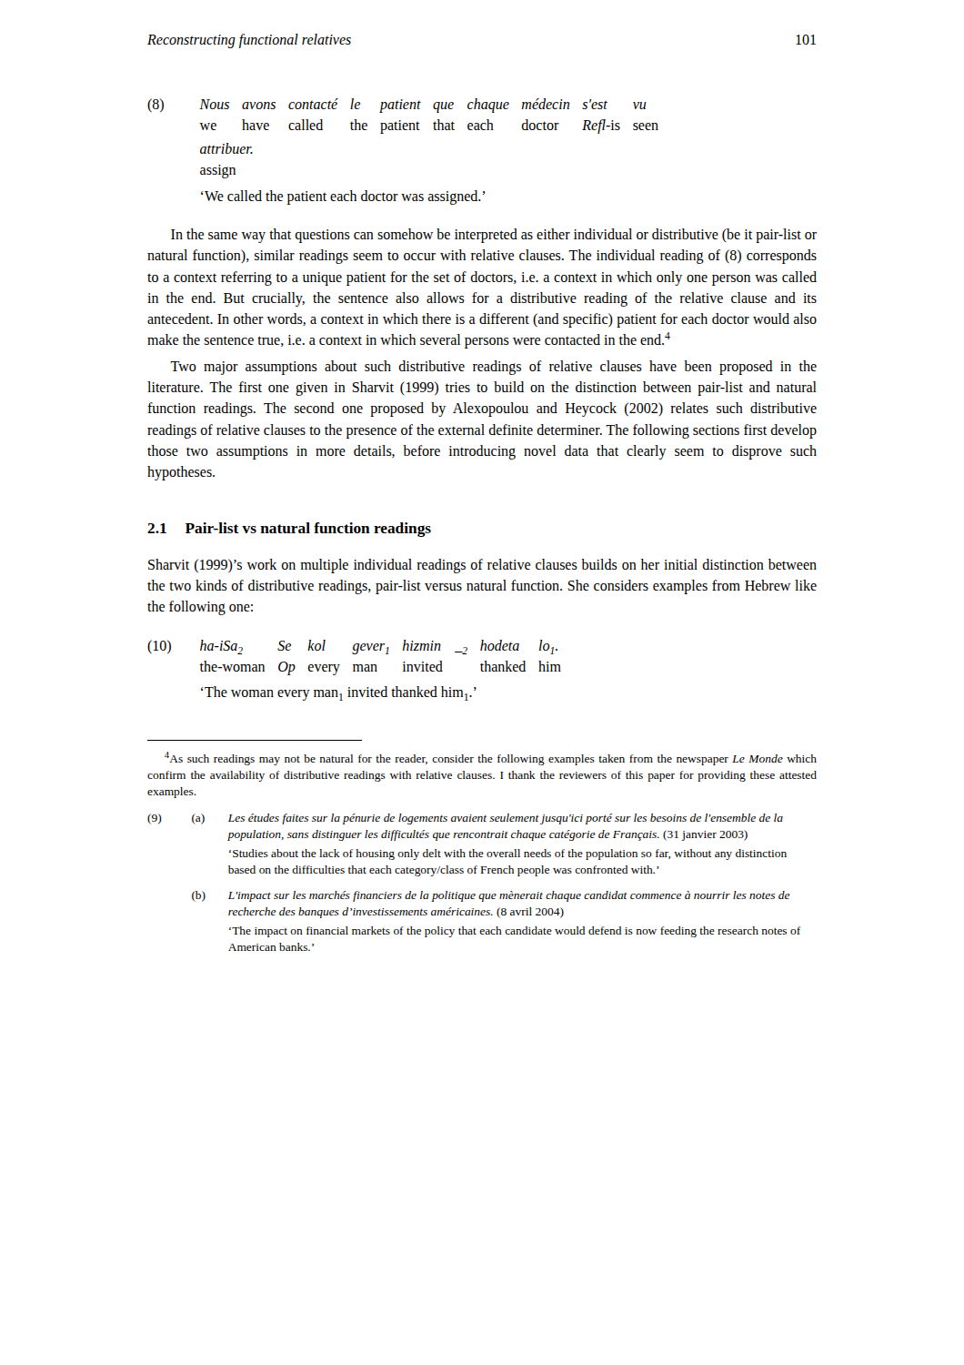Reconstructing functional relatives 101
(8)
Nous we avons have contacté called le the patient patient que that chaque each médecin doctor s'est Refl-is vu seen
attribuer. assign
‘We called the patient each doctor was assigned.’
In the same way that questions can somehow be interpreted as either individual or distributive (be it pair-list or natural function), similar readings seem to occur with relative clauses. The individual reading of (8) corresponds to a context referring to a unique patient for the set of doctors, i.e. a context in which only one person was called in the end. But crucially, the sentence also allows for a distributive reading of the relative clause and its antecedent. In other words, a context in which there is a different (and specific) patient for each doctor would also make the sentence true, i.e. a context in which several persons were contacted in the end.4
Two major assumptions about such distributive readings of relative clauses have been proposed in the literature. The first one given in Sharvit (1999) tries to build on the distinction between pair-list and natural function readings. The second one proposed by Alexopoulou and Heycock (2002) relates such distributive readings of relative clauses to the presence of the external definite determiner. The following sections first develop those two assumptions in more details, before introducing novel data that clearly seem to disprove such hypotheses.
2.1 Pair-list vs natural function readings
Sharvit (1999)’s work on multiple individual readings of relative clauses builds on her initial distinction between the two kinds of distributive readings, pair-list versus natural function. She considers examples from Hebrew like the following one:
(10)
ha-iSa2 the-woman Se Op kol every gever1 man hizmin invited _2 hodeta thanked lo1. him
‘The woman every man1 invited thanked him1.’
4 As such readings may not be natural for the reader, consider the following examples taken from the newspaper Le Monde which confirm the availability of distributive readings with relative clauses. I thank the reviewers of this paper for providing these attested examples.
(9)
(a)
Les études faites sur la pénurie de logements avaient seulement jusqu'ici porté sur les besoins de l'ensemble de la population, sans distinguer les difficultés que rencontrait chaque catégorie de Français. (31 janvier 2003)
‘Studies about the lack of housing only delt with the overall needs of the population so far, without any distinction based on the difficulties that each category/class of French people was confronted with.’
(b)
L'impact sur les marchés financiers de la politique que mènerait chaque candidat commence à nourrir les notes de recherche des banques d’investissements américaines. (8 avril 2004)
‘The impact on financial markets of the policy that each candidate would defend is now feeding the research notes of American banks.’